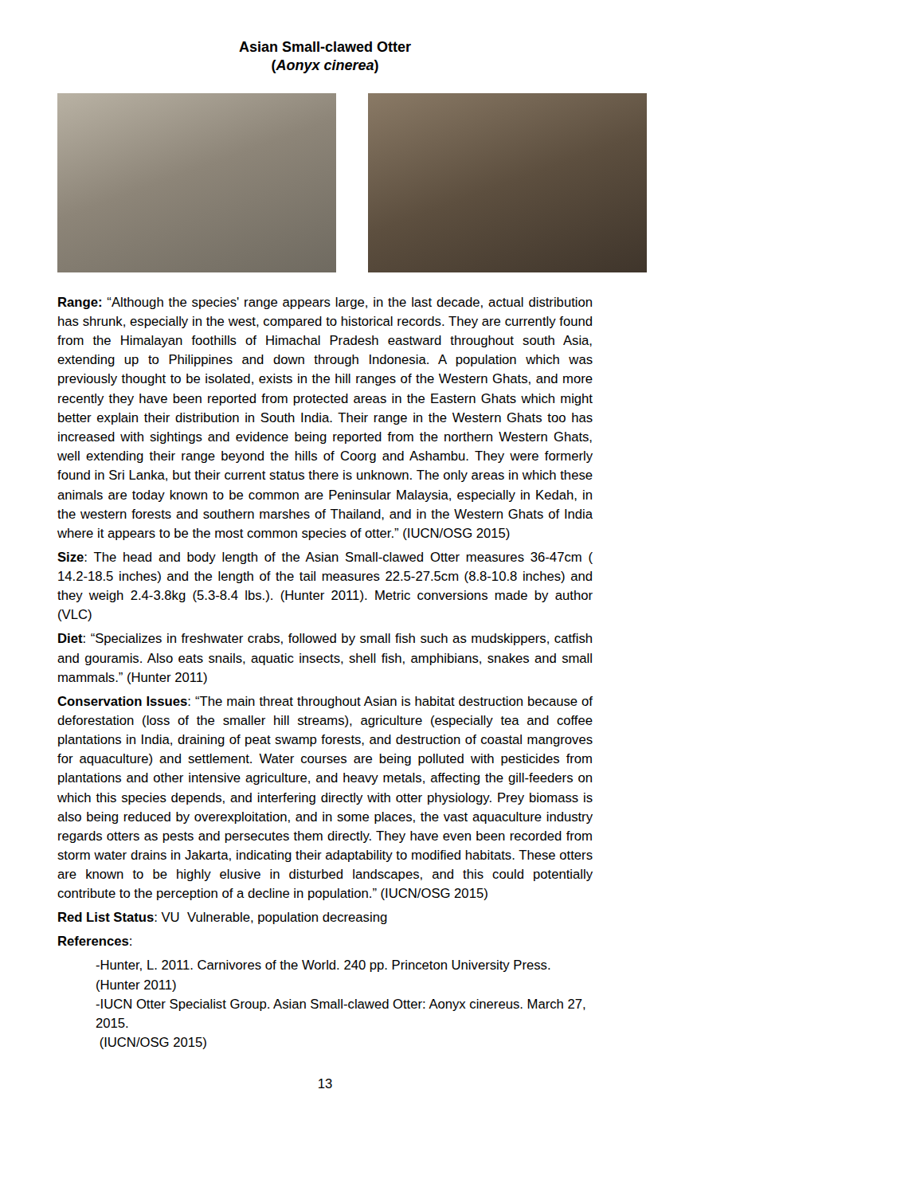Asian Small-clawed Otter
(Aonyx cinerea)
Range: “Although the species' range appears large, in the last decade, actual distribution has shrunk, especially in the west, compared to historical records. They are currently found from the Himalayan foothills of Himachal Pradesh eastward throughout south Asia, extending up to Philippines and down through Indonesia. A population which was previously thought to be isolated, exists in the hill ranges of the Western Ghats, and more recently they have been reported from protected areas in the Eastern Ghats which might better explain their distribution in South India. Their range in the Western Ghats too has increased with sightings and evidence being reported from the northern Western Ghats, well extending their range beyond the hills of Coorg and Ashambu. They were formerly found in Sri Lanka, but their current status there is unknown. The only areas in which these animals are today known to be common are Peninsular Malaysia, especially in Kedah, in the western forests and southern marshes of Thailand, and in the Western Ghats of India where it appears to be the most common species of otter.” (IUCN/OSG 2015)
Size: The head and body length of the Asian Small-clawed Otter measures 36-47cm ( 14.2-18.5 inches) and the length of the tail measures 22.5-27.5cm (8.8-10.8 inches) and they weigh 2.4-3.8kg (5.3-8.4 lbs.). (Hunter 2011). Metric conversions made by author (VLC)
Diet: “Specializes in freshwater crabs, followed by small fish such as mudskippers, catfish and gouramis. Also eats snails, aquatic insects, shell fish, amphibians, snakes and small mammals.” (Hunter 2011)
Conservation Issues: “The main threat throughout Asian is habitat destruction because of deforestation (loss of the smaller hill streams), agriculture (especially tea and coffee plantations in India, draining of peat swamp forests, and destruction of coastal mangroves for aquaculture) and settlement. Water courses are being polluted with pesticides from plantations and other intensive agriculture, and heavy metals, affecting the gill-feeders on which this species depends, and interfering directly with otter physiology. Prey biomass is also being reduced by overexploitation, and in some places, the vast aquaculture industry regards otters as pests and persecutes them directly. They have even been recorded from storm water drains in Jakarta, indicating their adaptability to modified habitats. These otters are known to be highly elusive in disturbed landscapes, and this could potentially contribute to the perception of a decline in population.” (IUCN/OSG 2015)
Red List Status: VU Vulnerable, population decreasing
References:
-Hunter, L. 2011. Carnivores of the World. 240 pp. Princeton University Press. (Hunter 2011)
-IUCN Otter Specialist Group. Asian Small-clawed Otter: Aonyx cinereus. March 27, 2015.
(IUCN/OSG 2015)
13